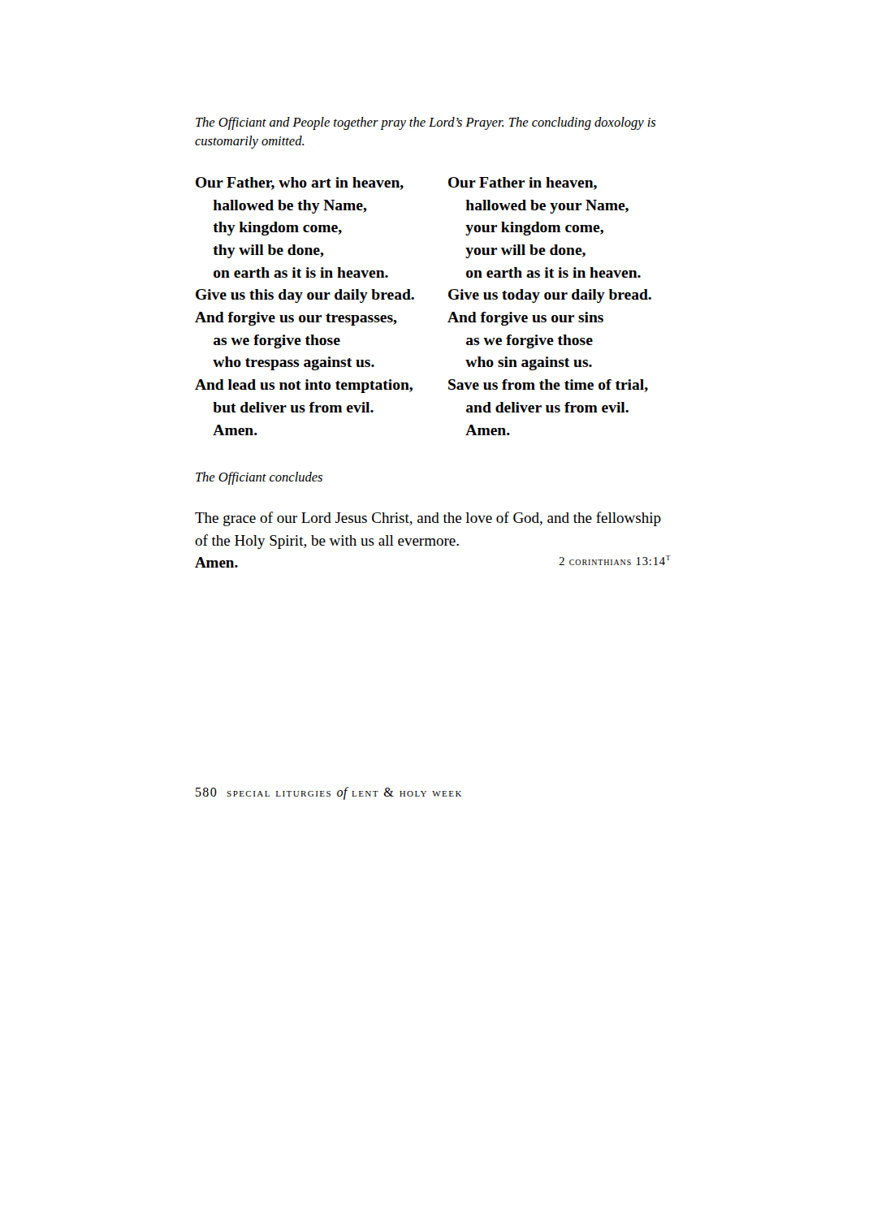The Officiant and People together pray the Lord’s Prayer. The concluding doxology is customarily omitted.
Our Father, who art in heaven,
hallowed be thy Name, thy kingdom come, thy will be done, on earth as it is in heaven. Give us this day our daily bread.
And forgive us our trespasses,
as we forgive those who trespass against us. And lead us not into temptation,
but deliver us from evil. Amen.
Our Father in heaven,
hallowed be your Name, your kingdom come, your will be done, on earth as it is in heaven. Give us today our daily bread.
And forgive us our sins
as we forgive those who sin against us. Save us from the time of trial,
and deliver us from evil. Amen.
The Officiant concludes
The grace of our Lord Jesus Christ, and the love of God, and the fellowship of the Holy Spirit, be with us all evermore.
Amen. 2 corinthians 13:14T
580 special liturgies of lent & holy week